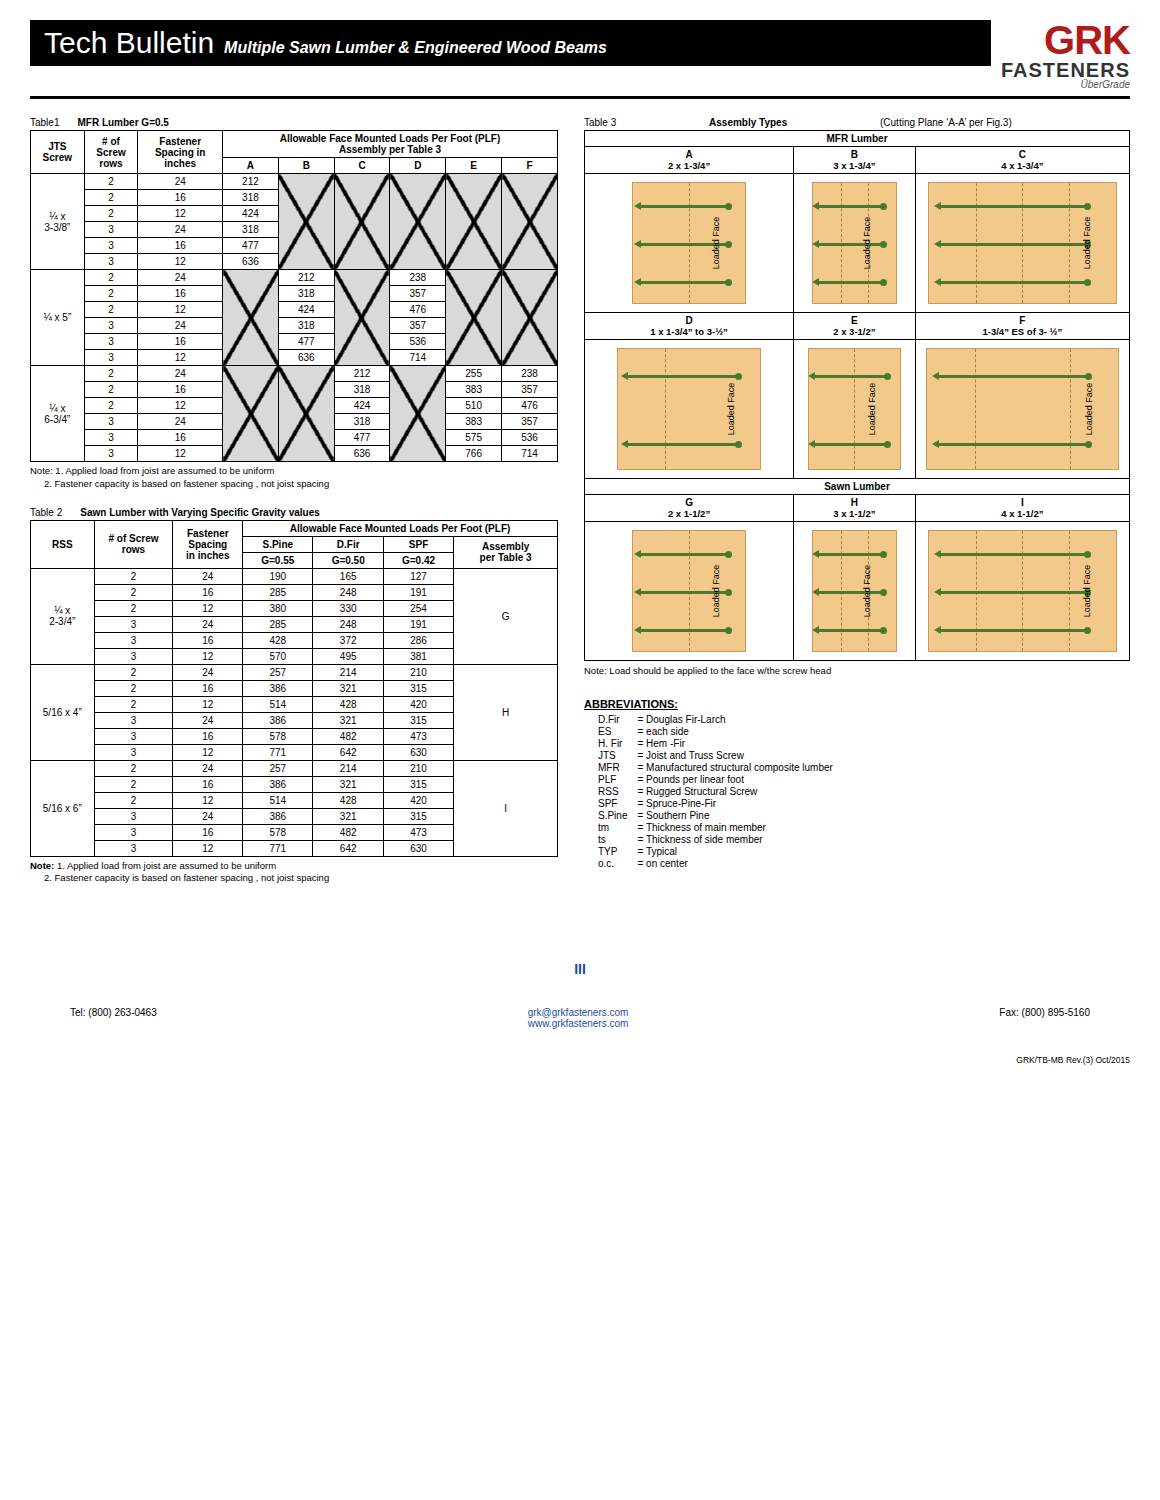Tech Bulletin
Multiple Sawn Lumber & Engineered Wood Beams
GRK
FASTENERS
ÜberGrade
Table1 MFR Lumber G=0.5
| JTS Screw | # of Screw rows | Fastener Spacing in inches | Allowable Face Mounted Loads Per Foot (PLF) Assembly per Table 3 |
| --- | --- | --- | --- |
| A | B | C | D | E | F |
| ¼ x 3-3/8” | 2 | 24 | 212 | | | | | |
| 2 | 16 | 318 |
| 2 | 12 | 424 |
| 3 | 24 | 318 |
| 3 | 16 | 477 |
| 3 | 12 | 636 |
| ¼ x 5” | 2 | 24 | | 212 | | 238 | | |
| 2 | 16 | 318 | 357 |
| 2 | 12 | 424 | 476 |
| 3 | 24 | 318 | 357 |
| 3 | 16 | 477 | 536 |
| 3 | 12 | 636 | 714 |
| ¼ x 6-3/4” | 2 | 24 | | | 212 | | 255 | 238 |
| 2 | 16 | 318 | 383 | 357 |
| 2 | 12 | 424 | 510 | 476 |
| 3 | 24 | 318 | 383 | 357 |
| 3 | 16 | 477 | 575 | 536 |
| 3 | 12 | 636 | 766 | 714 |
Note: 1. Applied load from joist are assumed to be uniform
2. Fastener capacity is based on fastener spacing , not joist spacing
Table 2 Sawn Lumber with Varying Specific Gravity values
| RSS | # of Screw rows | Fastener Spacing in inches | Allowable Face Mounted Loads Per Foot (PLF) |
| --- | --- | --- | --- |
| S.Pine | D.Fir | SPF | Assembly per Table 3 |
| G=0.55 | G=0.50 | G=0.42 |
| ¼ x 2-3/4” | 2 | 24 | 190 | 165 | 127 | G |
| 2 | 16 | 285 | 248 | 191 |
| 2 | 12 | 380 | 330 | 254 |
| 3 | 24 | 285 | 248 | 191 |
| 3 | 16 | 428 | 372 | 286 |
| 3 | 12 | 570 | 495 | 381 |
| 5/16 x 4” | 2 | 24 | 257 | 214 | 210 | H |
| 2 | 16 | 386 | 321 | 315 |
| 2 | 12 | 514 | 428 | 420 |
| 3 | 24 | 386 | 321 | 315 |
| 3 | 16 | 578 | 482 | 473 |
| 3 | 12 | 771 | 642 | 630 |
| 5/16 x 6” | 2 | 24 | 257 | 214 | 210 | I |
| 2 | 16 | 386 | 321 | 315 |
| 2 | 12 | 514 | 428 | 420 |
| 3 | 24 | 386 | 321 | 315 |
| 3 | 16 | 578 | 482 | 473 |
| 3 | 12 | 771 | 642 | 630 |
Note: 1. Applied load from joist are assumed to be uniform
2. Fastener capacity is based on fastener spacing , not joist spacing
Table 3 Assembly Types (Cutting Plane ‘A-A’ per Fig.3)
| MFR Lumber |
| A 2 x 1-3/4” | B 3 x 1-3/4” | C 4 x 1-3/4” |
| Loaded Face | Loaded Face | Loaded Face |
| D 1 x 1-3/4” to 3-½” | E 2 x 3-1/2” | F 1-3/4” ES of 3- ½” |
| Loaded Face | Loaded Face | Loaded Face |
| Sawn Lumber |
| G 2 x 1-1/2” | H 3 x 1-1/2” | I 4 x 1-1/2” |
| Loaded Face | Loaded Face | Loaded Face |
Note: Load should be applied to the face w/the screw head
ABBREVIATIONS:
| D.Fir | = Douglas Fir-Larch |
| ES | = each side |
| H. Fir | = Hem -Fir |
| JTS | = Joist and Truss Screw |
| MFR | = Manufactured structural composite lumber |
| PLF | = Pounds per linear foot |
| RSS | = Rugged Structural Screw |
| SPF | = Spruce-Pine-Fir |
| S.Pine | = Southern Pine |
| tm | = Thickness of main member |
| ts | = Thickness of side member |
| TYP | = Typical |
| o.c. | = on center |
III
Tel: (800) 263-0463
grk@grkfasteners.com
www.grkfasteners.com
Fax: (800) 895-5160
GRK/TB-MB Rev.(3) Oct/2015